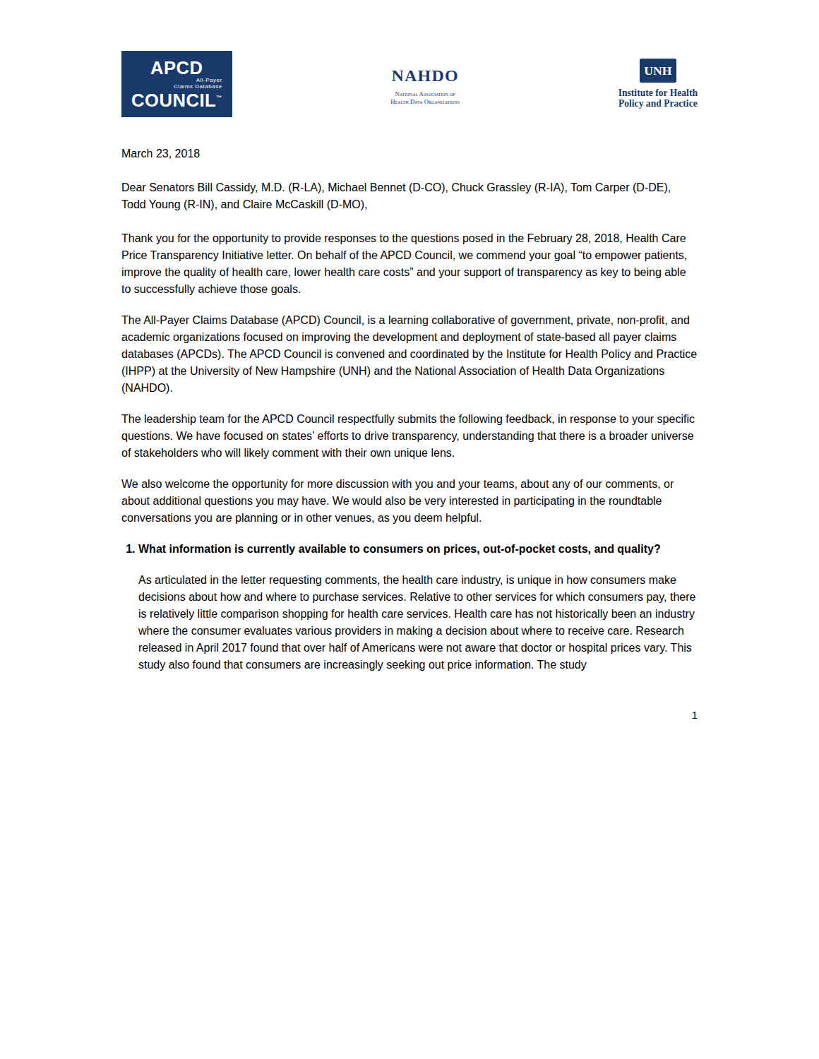APCD All-Payer
Claims Database
COUNCIL™
NAHDO
National Association of
Health Data Organizations
UNH
Institute for Health
Policy and Practice
March 23, 2018
Dear Senators Bill Cassidy, M.D. (R-LA), Michael Bennet (D-CO), Chuck Grassley (R-IA), Tom Carper (D-DE), Todd Young (R-IN), and Claire McCaskill (D-MO),
Thank you for the opportunity to provide responses to the questions posed in the February 28, 2018, Health Care Price Transparency Initiative letter. On behalf of the APCD Council, we commend your goal “to empower patients, improve the quality of health care, lower health care costs” and your support of transparency as key to being able to successfully achieve those goals.
The All-Payer Claims Database (APCD) Council, is a learning collaborative of government, private, non-profit, and academic organizations focused on improving the development and deployment of state-based all payer claims databases (APCDs). The APCD Council is convened and coordinated by the Institute for Health Policy and Practice (IHPP) at the University of New Hampshire (UNH) and the National Association of Health Data Organizations (NAHDO).
The leadership team for the APCD Council respectfully submits the following feedback, in response to your specific questions. We have focused on states’ efforts to drive transparency, understanding that there is a broader universe of stakeholders who will likely comment with their own unique lens.
We also welcome the opportunity for more discussion with you and your teams, about any of our comments, or about additional questions you may have. We would also be very interested in participating in the roundtable conversations you are planning or in other venues, as you deem helpful.
What information is currently available to consumers on prices, out-of-pocket costs, and quality?
As articulated in the letter requesting comments, the health care industry, is unique in how consumers make decisions about how and where to purchase services. Relative to other services for which consumers pay, there is relatively little comparison shopping for health care services. Health care has not historically been an industry where the consumer evaluates various providers in making a decision about where to receive care. Research released in April 2017 found that over half of Americans were not aware that doctor or hospital prices vary. This study also found that consumers are increasingly seeking out price information. The study
1